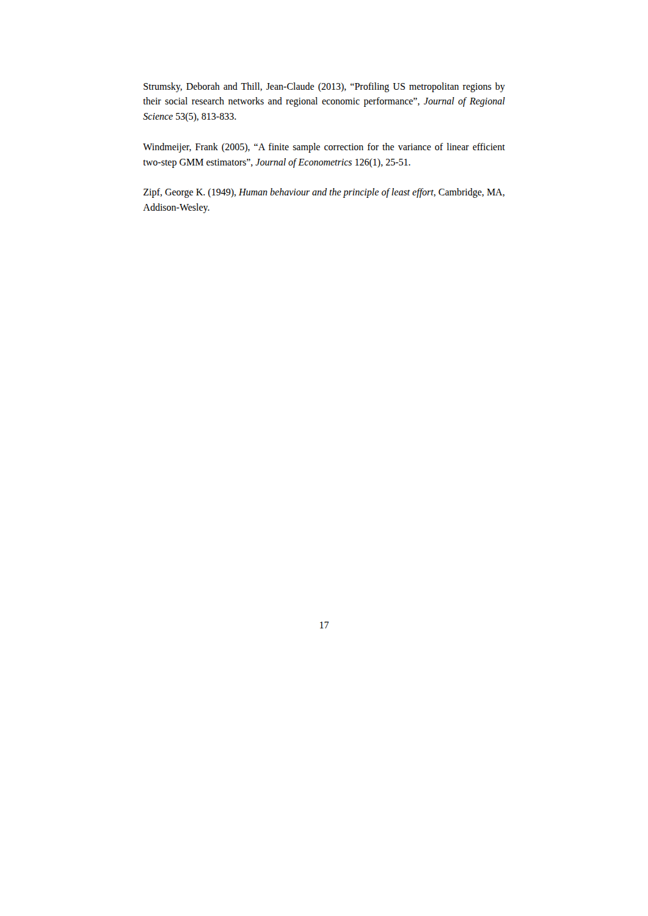Strumsky, Deborah and Thill, Jean-Claude (2013), “Profiling US metropolitan regions by their social research networks and regional economic performance”, Journal of Regional Science 53(5), 813-833.
Windmeijer, Frank (2005), “A finite sample correction for the variance of linear efficient two-step GMM estimators”, Journal of Econometrics 126(1), 25-51.
Zipf, George K. (1949), Human behaviour and the principle of least effort, Cambridge, MA, Addison-Wesley.
17